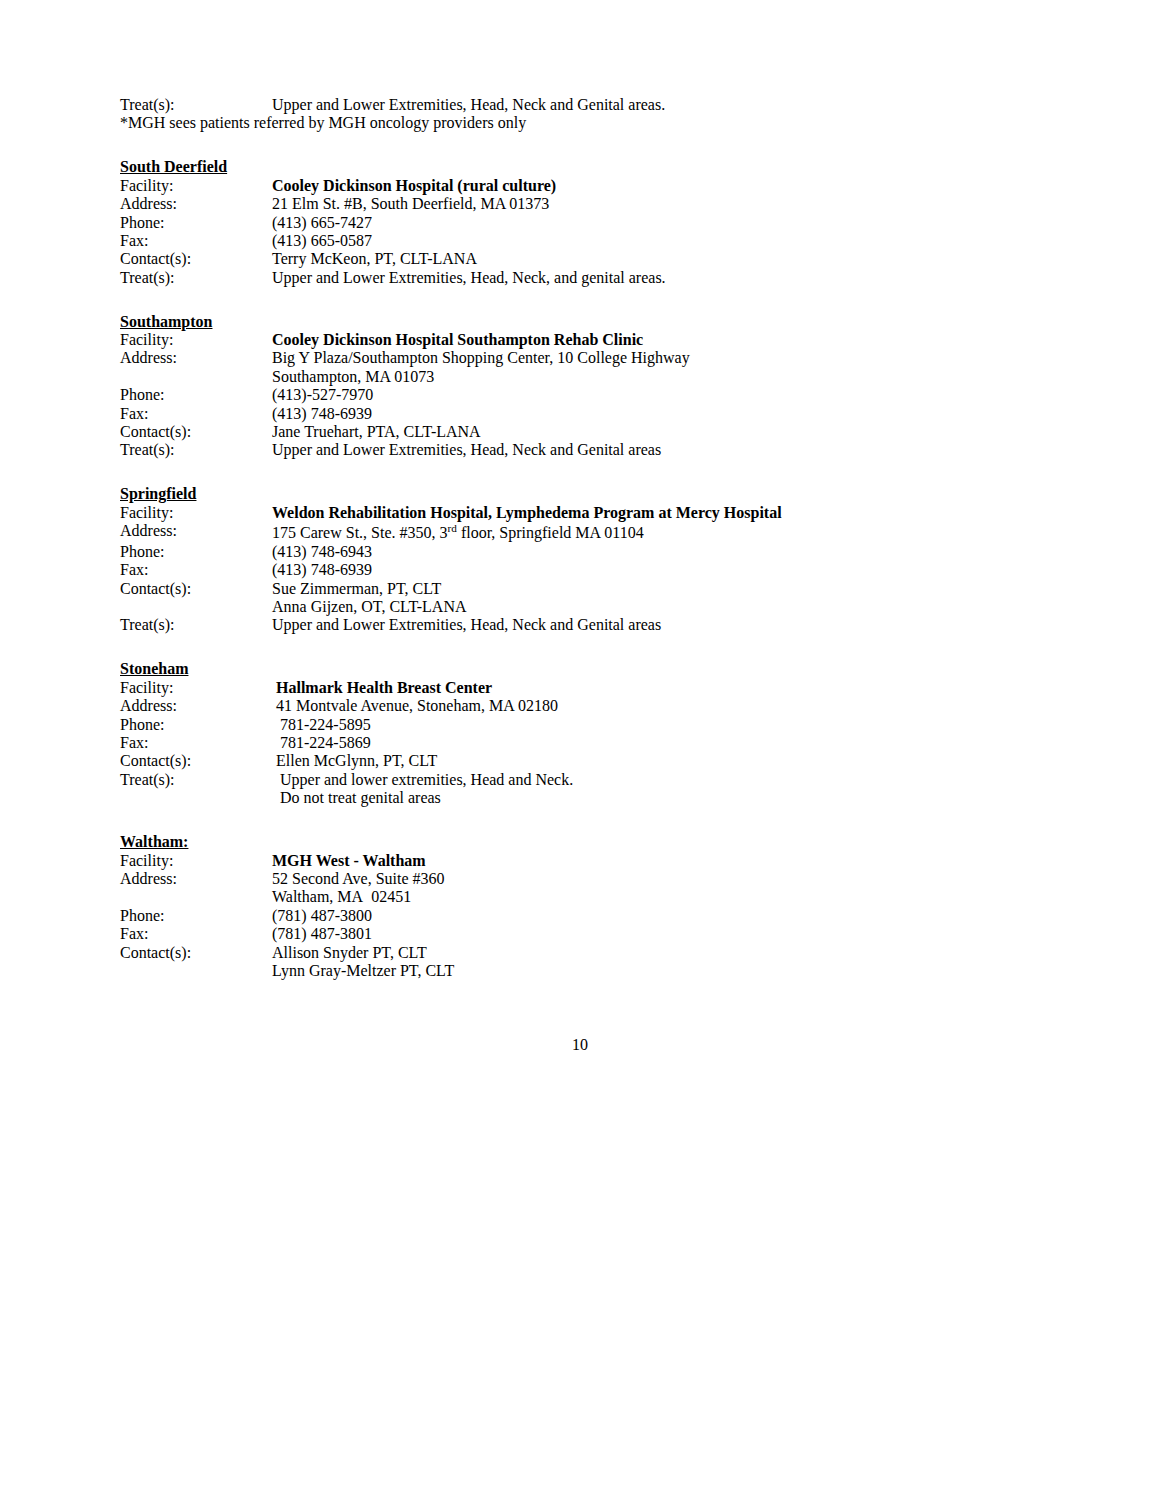Treat(s): Upper and Lower Extremities, Head, Neck and Genital areas.
*MGH sees patients referred by MGH oncology providers only
South Deerfield
Facility: Cooley Dickinson Hospital (rural culture)
Address: 21 Elm St. #B, South Deerfield, MA 01373
Phone: (413) 665-7427
Fax: (413) 665-0587
Contact(s): Terry McKeon, PT, CLT-LANA
Treat(s): Upper and Lower Extremities, Head, Neck, and genital areas.
Southampton
Facility: Cooley Dickinson Hospital Southampton Rehab Clinic
Address: Big Y Plaza/Southampton Shopping Center, 10 College Highway
Southampton, MA 01073
Phone: (413)-527-7970
Fax: (413) 748-6939
Contact(s): Jane Truehart, PTA, CLT-LANA
Treat(s): Upper and Lower Extremities, Head, Neck and Genital areas
Springfield
Facility: Weldon Rehabilitation Hospital, Lymphedema Program at Mercy Hospital
Address: 175 Carew St., Ste. #350, 3rd floor, Springfield MA 01104
Phone: (413) 748-6943
Fax: (413) 748-6939
Contact(s): Sue Zimmerman, PT, CLT
Anna Gijzen, OT, CLT-LANA
Treat(s): Upper and Lower Extremities, Head, Neck and Genital areas
Stoneham
Facility: Hallmark Health Breast Center
Address: 41 Montvale Avenue, Stoneham, MA 02180
Phone: 781-224-5895
Fax: 781-224-5869
Contact(s): Ellen McGlynn, PT, CLT
Treat(s): Upper and lower extremities, Head and Neck.
Do not treat genital areas
Waltham:
Facility: MGH West - Waltham
Address: 52 Second Ave, Suite #360
Waltham, MA 02451
Phone: (781) 487-3800
Fax: (781) 487-3801
Contact(s): Allison Snyder PT, CLT
Lynn Gray-Meltzer PT, CLT
10